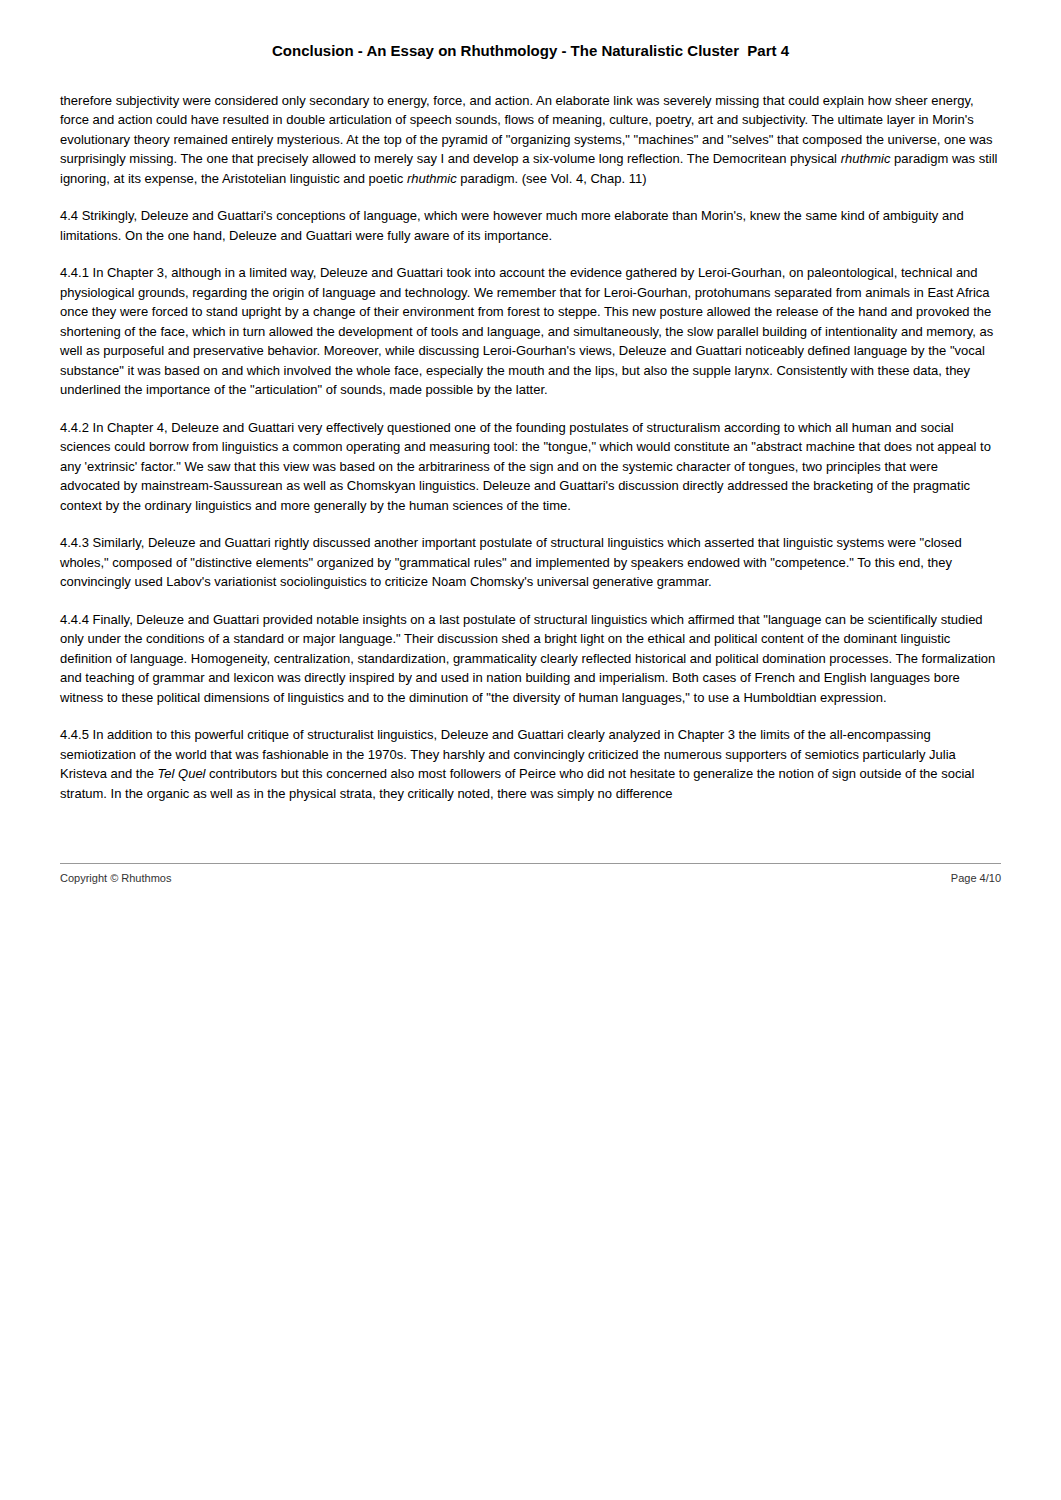Conclusion - An Essay on Rhuthmology - The Naturalistic Cluster Part 4
therefore subjectivity were considered only secondary to energy, force, and action. An elaborate link was severely missing that could explain how sheer energy, force and action could have resulted in double articulation of speech sounds, flows of meaning, culture, poetry, art and subjectivity. The ultimate layer in Morin's evolutionary theory remained entirely mysterious. At the top of the pyramid of "organizing systems," "machines" and "selves" that composed the universe, one was surprisingly missing. The one that precisely allowed to merely say I and develop a six-volume long reflection. The Democritean physical rhuthmic paradigm was still ignoring, at its expense, the Aristotelian linguistic and poetic rhuthmic paradigm. (see Vol. 4, Chap. 11)
4.4 Strikingly, Deleuze and Guattari's conceptions of language, which were however much more elaborate than Morin's, knew the same kind of ambiguity and limitations. On the one hand, Deleuze and Guattari were fully aware of its importance.
4.4.1 In Chapter 3, although in a limited way, Deleuze and Guattari took into account the evidence gathered by Leroi-Gourhan, on paleontological, technical and physiological grounds, regarding the origin of language and technology. We remember that for Leroi-Gourhan, protohumans separated from animals in East Africa once they were forced to stand upright by a change of their environment from forest to steppe. This new posture allowed the release of the hand and provoked the shortening of the face, which in turn allowed the development of tools and language, and simultaneously, the slow parallel building of intentionality and memory, as well as purposeful and preservative behavior. Moreover, while discussing Leroi-Gourhan's views, Deleuze and Guattari noticeably defined language by the "vocal substance" it was based on and which involved the whole face, especially the mouth and the lips, but also the supple larynx. Consistently with these data, they underlined the importance of the "articulation" of sounds, made possible by the latter.
4.4.2 In Chapter 4, Deleuze and Guattari very effectively questioned one of the founding postulates of structuralism according to which all human and social sciences could borrow from linguistics a common operating and measuring tool: the "tongue," which would constitute an "abstract machine that does not appeal to any 'extrinsic' factor." We saw that this view was based on the arbitrariness of the sign and on the systemic character of tongues, two principles that were advocated by mainstream-Saussurean as well as Chomskyan linguistics. Deleuze and Guattari's discussion directly addressed the bracketing of the pragmatic context by the ordinary linguistics and more generally by the human sciences of the time.
4.4.3 Similarly, Deleuze and Guattari rightly discussed another important postulate of structural linguistics which asserted that linguistic systems were "closed wholes," composed of "distinctive elements" organized by "grammatical rules" and implemented by speakers endowed with "competence." To this end, they convincingly used Labov's variationist sociolinguistics to criticize Noam Chomsky's universal generative grammar.
4.4.4 Finally, Deleuze and Guattari provided notable insights on a last postulate of structural linguistics which affirmed that "language can be scientifically studied only under the conditions of a standard or major language." Their discussion shed a bright light on the ethical and political content of the dominant linguistic definition of language. Homogeneity, centralization, standardization, grammaticality clearly reflected historical and political domination processes. The formalization and teaching of grammar and lexicon was directly inspired by and used in nation building and imperialism. Both cases of French and English languages bore witness to these political dimensions of linguistics and to the diminution of "the diversity of human languages," to use a Humboldtian expression.
4.4.5 In addition to this powerful critique of structuralist linguistics, Deleuze and Guattari clearly analyzed in Chapter 3 the limits of the all-encompassing semiotization of the world that was fashionable in the 1970s. They harshly and convincingly criticized the numerous supporters of semiotics particularly Julia Kristeva and the Tel Quel contributors but this concerned also most followers of Peirce who did not hesitate to generalize the notion of sign outside of the social stratum. In the organic as well as in the physical strata, they critically noted, there was simply no difference
Copyright © Rhuthmos Page 4/10